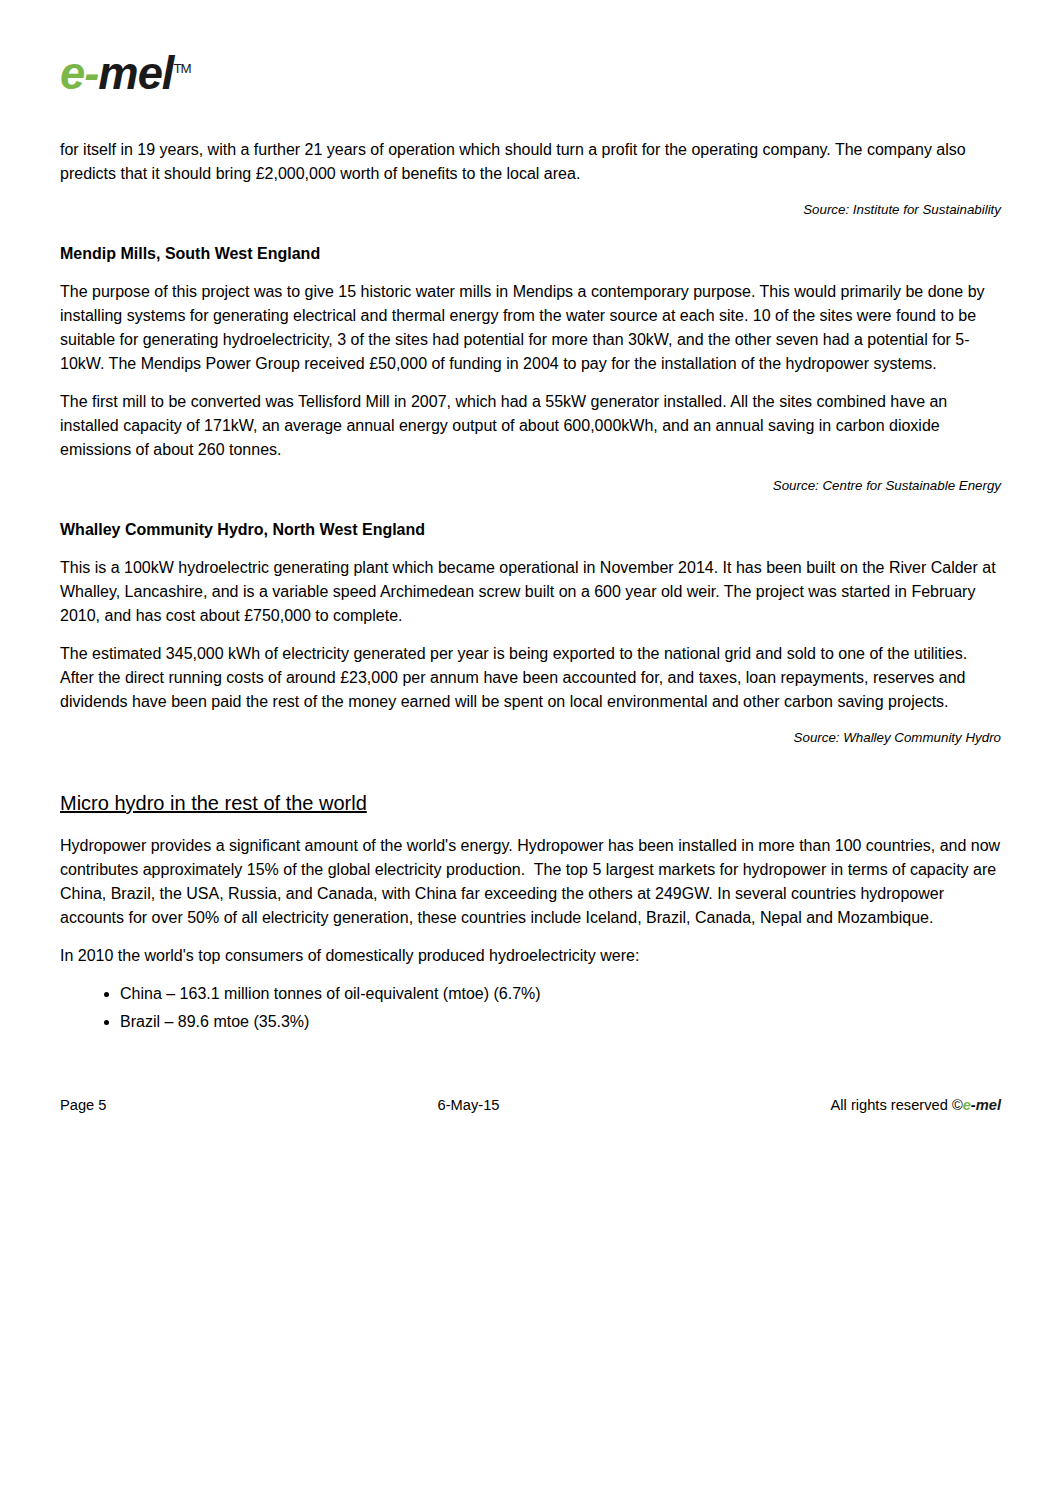e-melTM
for itself in 19 years, with a further 21 years of operation which should turn a profit for the operating company. The company also predicts that it should bring £2,000,000 worth of benefits to the local area.
Source: Institute for Sustainability
Mendip Mills, South West England
The purpose of this project was to give 15 historic water mills in Mendips a contemporary purpose. This would primarily be done by installing systems for generating electrical and thermal energy from the water source at each site. 10 of the sites were found to be suitable for generating hydroelectricity, 3 of the sites had potential for more than 30kW, and the other seven had a potential for 5-10kW. The Mendips Power Group received £50,000 of funding in 2004 to pay for the installation of the hydropower systems.
The first mill to be converted was Tellisford Mill in 2007, which had a 55kW generator installed. All the sites combined have an installed capacity of 171kW, an average annual energy output of about 600,000kWh, and an annual saving in carbon dioxide emissions of about 260 tonnes.
Source: Centre for Sustainable Energy
Whalley Community Hydro, North West England
This is a 100kW hydroelectric generating plant which became operational in November 2014. It has been built on the River Calder at Whalley, Lancashire, and is a variable speed Archimedean screw built on a 600 year old weir. The project was started in February 2010, and has cost about £750,000 to complete.
The estimated 345,000 kWh of electricity generated per year is being exported to the national grid and sold to one of the utilities. After the direct running costs of around £23,000 per annum have been accounted for, and taxes, loan repayments, reserves and dividends have been paid the rest of the money earned will be spent on local environmental and other carbon saving projects.
Source: Whalley Community Hydro
Micro hydro in the rest of the world
Hydropower provides a significant amount of the world's energy. Hydropower has been installed in more than 100 countries, and now contributes approximately 15% of the global electricity production. The top 5 largest markets for hydropower in terms of capacity are China, Brazil, the USA, Russia, and Canada, with China far exceeding the others at 249GW. In several countries hydropower accounts for over 50% of all electricity generation, these countries include Iceland, Brazil, Canada, Nepal and Mozambique.
In 2010 the world's top consumers of domestically produced hydroelectricity were:
China – 163.1 million tonnes of oil-equivalent (mtoe) (6.7%)
Brazil – 89.6 mtoe (35.3%)
Page 5 6-May-15 All rights reserved ©e-mel